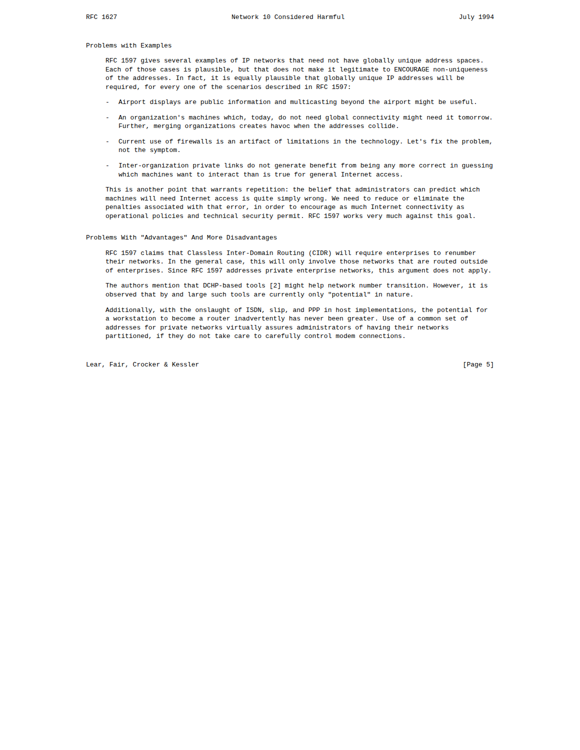RFC 1627 Network 10 Considered Harmful July 1994
Problems with Examples
RFC 1597 gives several examples of IP networks that need not have globally unique address spaces. Each of those cases is plausible, but that does not make it legitimate to ENCOURAGE non-uniqueness of the addresses. In fact, it is equally plausible that globally unique IP addresses will be required, for every one of the scenarios described in RFC 1597:
Airport displays are public information and multicasting beyond the airport might be useful.
An organization's machines which, today, do not need global connectivity might need it tomorrow. Further, merging organizations creates havoc when the addresses collide.
Current use of firewalls is an artifact of limitations in the technology. Let's fix the problem, not the symptom.
Inter-organization private links do not generate benefit from being any more correct in guessing which machines want to interact than is true for general Internet access.
This is another point that warrants repetition: the belief that administrators can predict which machines will need Internet access is quite simply wrong. We need to reduce or eliminate the penalties associated with that error, in order to encourage as much Internet connectivity as operational policies and technical security permit. RFC 1597 works very much against this goal.
Problems With "Advantages" And More Disadvantages
RFC 1597 claims that Classless Inter-Domain Routing (CIDR) will require enterprises to renumber their networks. In the general case, this will only involve those networks that are routed outside of enterprises. Since RFC 1597 addresses private enterprise networks, this argument does not apply.
The authors mention that DCHP-based tools [2] might help network number transition. However, it is observed that by and large such tools are currently only "potential" in nature.
Additionally, with the onslaught of ISDN, slip, and PPP in host implementations, the potential for a workstation to become a router inadvertently has never been greater. Use of a common set of addresses for private networks virtually assures administrators of having their networks partitioned, if they do not take care to carefully control modem connections.
Lear, Fair, Crocker & Kessler [Page 5]